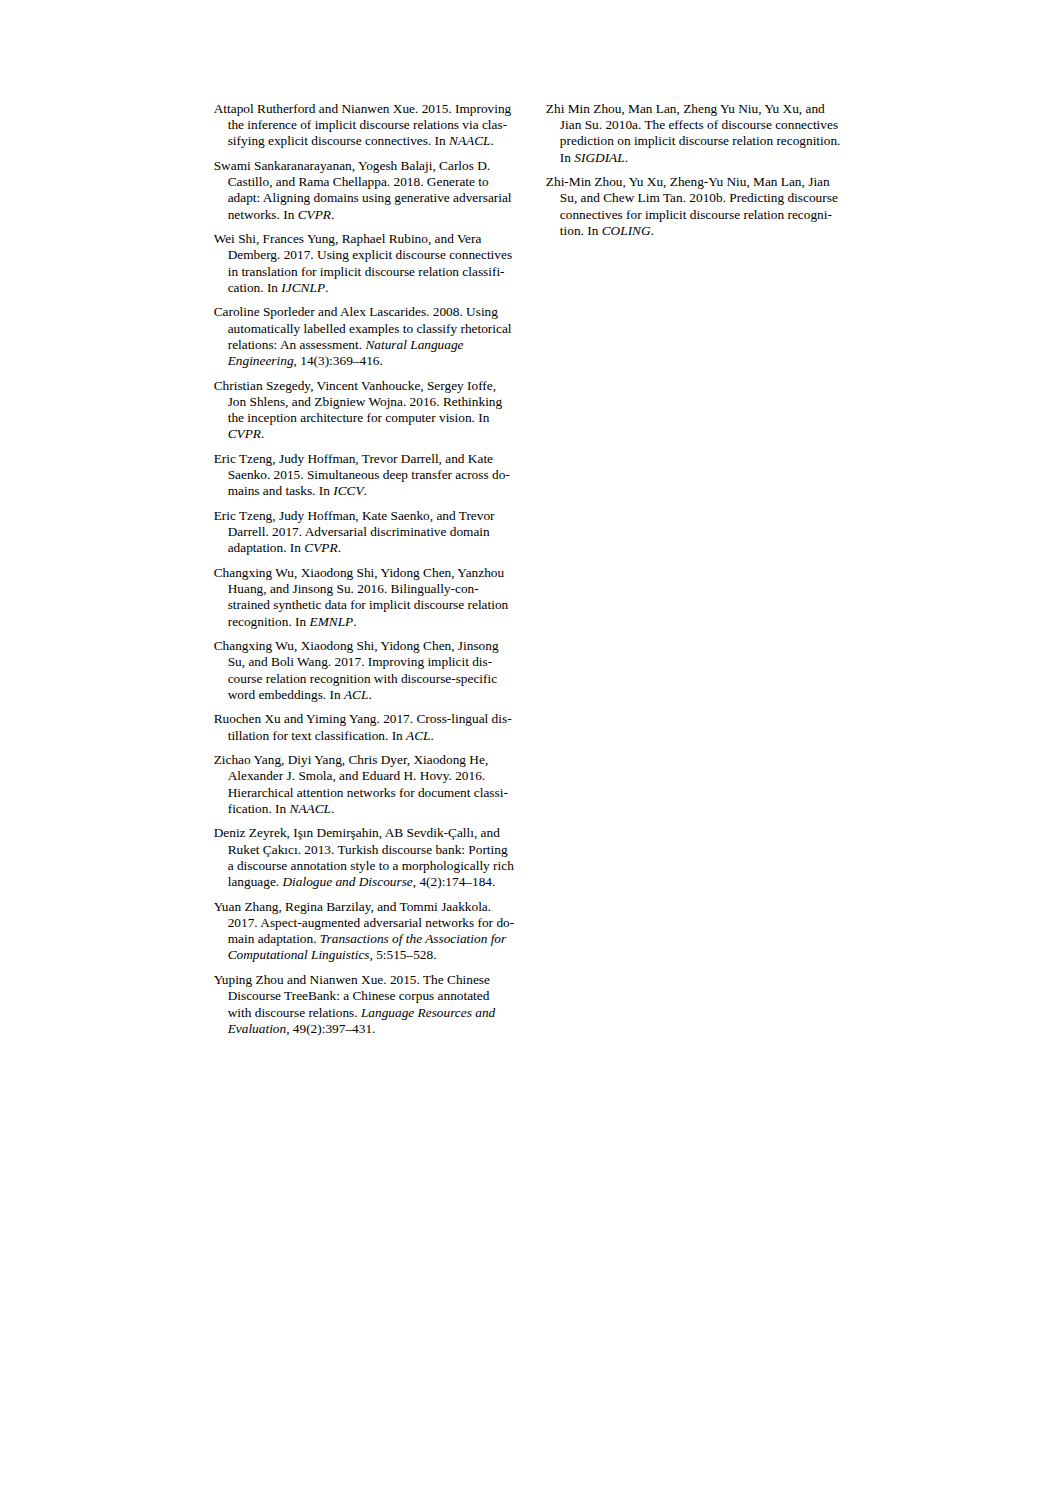Attapol Rutherford and Nianwen Xue. 2015. Improving the inference of implicit discourse relations via classifying explicit discourse connectives. In NAACL.
Swami Sankaranarayanan, Yogesh Balaji, Carlos D. Castillo, and Rama Chellappa. 2018. Generate to adapt: Aligning domains using generative adversarial networks. In CVPR.
Wei Shi, Frances Yung, Raphael Rubino, and Vera Demberg. 2017. Using explicit discourse connectives in translation for implicit discourse relation classification. In IJCNLP.
Caroline Sporleder and Alex Lascarides. 2008. Using automatically labelled examples to classify rhetorical relations: An assessment. Natural Language Engineering, 14(3):369–416.
Christian Szegedy, Vincent Vanhoucke, Sergey Ioffe, Jon Shlens, and Zbigniew Wojna. 2016. Rethinking the inception architecture for computer vision. In CVPR.
Eric Tzeng, Judy Hoffman, Trevor Darrell, and Kate Saenko. 2015. Simultaneous deep transfer across domains and tasks. In ICCV.
Eric Tzeng, Judy Hoffman, Kate Saenko, and Trevor Darrell. 2017. Adversarial discriminative domain adaptation. In CVPR.
Changxing Wu, Xiaodong Shi, Yidong Chen, Yanzhou Huang, and Jinsong Su. 2016. Bilingually-constrained synthetic data for implicit discourse relation recognition. In EMNLP.
Changxing Wu, Xiaodong Shi, Yidong Chen, Jinsong Su, and Boli Wang. 2017. Improving implicit discourse relation recognition with discourse-specific word embeddings. In ACL.
Ruochen Xu and Yiming Yang. 2017. Cross-lingual distillation for text classification. In ACL.
Zichao Yang, Diyi Yang, Chris Dyer, Xiaodong He, Alexander J. Smola, and Eduard H. Hovy. 2016. Hierarchical attention networks for document classification. In NAACL.
Deniz Zeyrek, Işın Demirşahin, AB Sevdik-Çallı, and Ruket Çakıcı. 2013. Turkish discourse bank: Porting a discourse annotation style to a morphologically rich language. Dialogue and Discourse, 4(2):174–184.
Yuan Zhang, Regina Barzilay, and Tommi Jaakkola. 2017. Aspect-augmented adversarial networks for domain adaptation. Transactions of the Association for Computational Linguistics, 5:515–528.
Yuping Zhou and Nianwen Xue. 2015. The Chinese Discourse TreeBank: a Chinese corpus annotated with discourse relations. Language Resources and Evaluation, 49(2):397–431.
Zhi Min Zhou, Man Lan, Zheng Yu Niu, Yu Xu, and Jian Su. 2010a. The effects of discourse connectives prediction on implicit discourse relation recognition. In SIGDIAL.
Zhi-Min Zhou, Yu Xu, Zheng-Yu Niu, Man Lan, Jian Su, and Chew Lim Tan. 2010b. Predicting discourse connectives for implicit discourse relation recognition. In COLING.